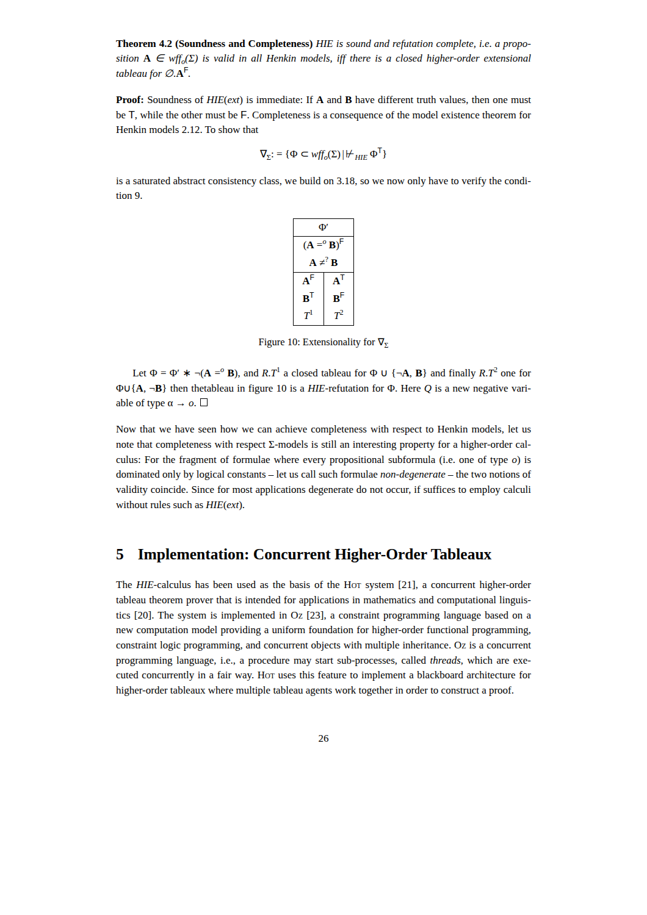Theorem 4.2 (Soundness and Completeness) HIE is sound and refutation complete, i.e. a proposition A ∈ wffo(Σ) is valid in all Henkin models, iff there is a closed higher-order extensional tableau for ∅.AF.
Proof: Soundness of HIE(ext) is immediate: If A and B have different truth values, then one must be T, while the other must be F. Completeness is a consequence of the model existence theorem for Henkin models 2.12. To show that
∇Σ: = {Φ ⊂ wffo(Σ)|⊬HIE ΦT}
is a saturated abstract consistency class, we build on 3.18, so we now only have to verify the condition 9.
| Φ′ |
| ( A = o B ) F |
| A ≠ ? B |
| A F | A T |
| B T | B F |
| T 1 | T 2 |
Figure 10: Extensionality for ∇Σ
Let Φ = Φ′ ∗ ¬(A =o B), and R.T1 a closed tableau for Φ ∪ {¬A, B} and finally R.T2 one for Φ∪{A, ¬B} then thetableau in figure 10 is a HIE-refutation for Φ. Here Q is a new negative variable of type α → o.
Now that we have seen how we can achieve completeness with respect to Henkin models, let us note that completeness with respect Σ-models is still an interesting property for a higher-order calculus: For the fragment of formulae where every propositional subformula (i.e. one of type o) is dominated only by logical constants – let us call such formulae non-degenerate – the two notions of validity coincide. Since for most applications degenerate do not occur, if suffices to employ calculi without rules such as HIE(ext).
5 Implementation: Concurrent Higher-Order Tableaux
The HIE-calculus has been used as the basis of the Hot system [21], a concurrent higher-order tableau theorem prover that is intended for applications in mathematics and computational linguistics [20]. The system is implemented in Oz [23], a constraint programming language based on a new computation model providing a uniform foundation for higher-order functional programming, constraint logic programming, and concurrent objects with multiple inheritance. Oz is a concurrent programming language, i.e., a procedure may start sub-processes, called threads, which are executed concurrently in a fair way. Hot uses this feature to implement a blackboard architecture for higher-order tableaux where multiple tableau agents work together in order to construct a proof.
26